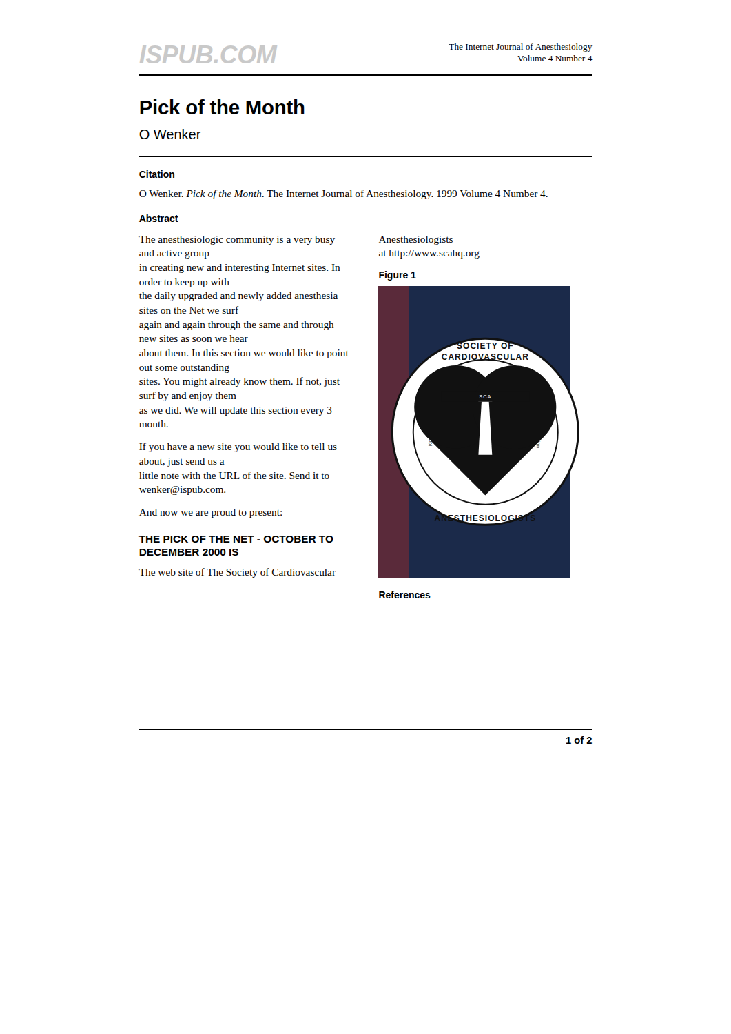ISPUB.COM
The Internet Journal of Anesthesiology
Volume 4 Number 4
Pick of the Month
O Wenker
Citation
O Wenker. Pick of the Month. The Internet Journal of Anesthesiology. 1999 Volume 4 Number 4.
Abstract
The anesthesiologic community is a very busy and active group
in creating new and interesting Internet sites. In order to keep up with
the daily upgraded and newly added anesthesia sites on the Net we surf
again and again through the same and through new sites as soon we hear
about them. In this section we would like to point out some outstanding
sites. You might already know them. If not, just surf by and enjoy them
as we did. We will update this section every 3 month.
If you have a new site you would like to tell us about, just send us a
little note with the URL of the site. Send it to wenker@ispub.com.
And now we are proud to present:
THE PICK OF THE NET - OCTOBER TO DECEMBER 2000 IS
The web site of The Society of Cardiovascular
Anesthesiologists
at http://www.scahq.org
Figure 1
SOCIETY OF CARDIOVASCULAR
ANESTHESIOLOGISTS
Knowledge
Investigation
Care
SCA
References
1 of 2